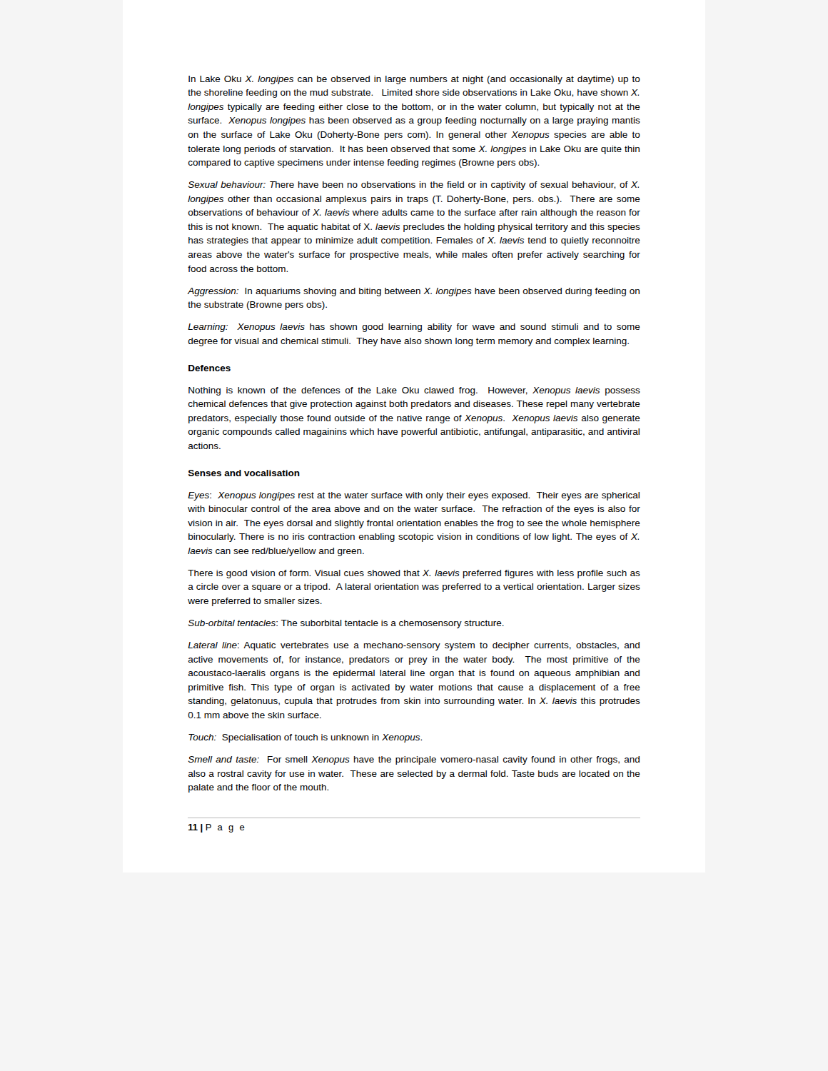In Lake Oku X. longipes can be observed in large numbers at night (and occasionally at daytime) up to the shoreline feeding on the mud substrate. Limited shore side observations in Lake Oku, have shown X. longipes typically are feeding either close to the bottom, or in the water column, but typically not at the surface. Xenopus longipes has been observed as a group feeding nocturnally on a large praying mantis on the surface of Lake Oku (Doherty-Bone pers com). In general other Xenopus species are able to tolerate long periods of starvation. It has been observed that some X. longipes in Lake Oku are quite thin compared to captive specimens under intense feeding regimes (Browne pers obs).
Sexual behaviour: There have been no observations in the field or in captivity of sexual behaviour, of X. longipes other than occasional amplexus pairs in traps (T. Doherty-Bone, pers. obs.). There are some observations of behaviour of X. laevis where adults came to the surface after rain although the reason for this is not known. The aquatic habitat of X. laevis precludes the holding physical territory and this species has strategies that appear to minimize adult competition. Females of X. laevis tend to quietly reconnoitre areas above the water's surface for prospective meals, while males often prefer actively searching for food across the bottom.
Aggression: In aquariums shoving and biting between X. longipes have been observed during feeding on the substrate (Browne pers obs).
Learning: Xenopus laevis has shown good learning ability for wave and sound stimuli and to some degree for visual and chemical stimuli. They have also shown long term memory and complex learning.
Defences
Nothing is known of the defences of the Lake Oku clawed frog. However, Xenopus laevis possess chemical defences that give protection against both predators and diseases. These repel many vertebrate predators, especially those found outside of the native range of Xenopus. Xenopus laevis also generate organic compounds called magainins which have powerful antibiotic, antifungal, antiparasitic, and antiviral actions.
Senses and vocalisation
Eyes: Xenopus longipes rest at the water surface with only their eyes exposed. Their eyes are spherical with binocular control of the area above and on the water surface. The refraction of the eyes is also for vision in air. The eyes dorsal and slightly frontal orientation enables the frog to see the whole hemisphere binocularly. There is no iris contraction enabling scotopic vision in conditions of low light. The eyes of X. laevis can see red/blue/yellow and green.
There is good vision of form. Visual cues showed that X. laevis preferred figures with less profile such as a circle over a square or a tripod. A lateral orientation was preferred to a vertical orientation. Larger sizes were preferred to smaller sizes.
Sub-orbital tentacles: The suborbital tentacle is a chemosensory structure.
Lateral line: Aquatic vertebrates use a mechano-sensory system to decipher currents, obstacles, and active movements of, for instance, predators or prey in the water body. The most primitive of the acoustaco-laeralis organs is the epidermal lateral line organ that is found on aqueous amphibian and primitive fish. This type of organ is activated by water motions that cause a displacement of a free standing, gelatonuus, cupula that protrudes from skin into surrounding water. In X. laevis this protrudes 0.1 mm above the skin surface.
Touch: Specialisation of touch is unknown in Xenopus.
Smell and taste: For smell Xenopus have the principale vomero-nasal cavity found in other frogs, and also a rostral cavity for use in water. These are selected by a dermal fold. Taste buds are located on the palate and the floor of the mouth.
11 | P a g e